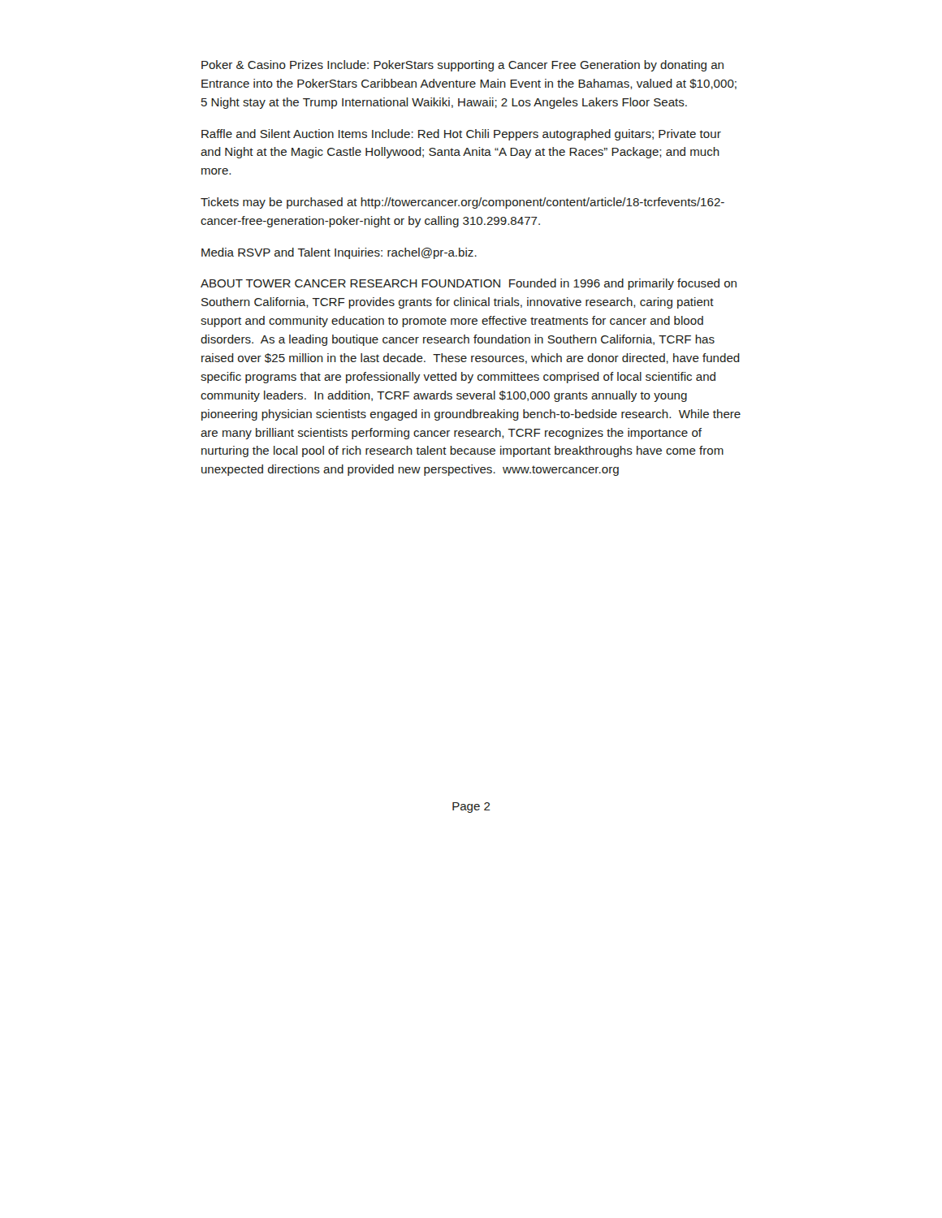Poker & Casino Prizes Include: PokerStars supporting a Cancer Free Generation by donating an Entrance into the PokerStars Caribbean Adventure Main Event in the Bahamas, valued at $10,000; 5 Night stay at the Trump International Waikiki, Hawaii; 2 Los Angeles Lakers Floor Seats.
Raffle and Silent Auction Items Include: Red Hot Chili Peppers autographed guitars; Private tour and Night at the Magic Castle Hollywood; Santa Anita “A Day at the Races” Package; and much more.
Tickets may be purchased at http://towercancer.org/component/content/article/18-tcrfevents/162-can­cer-free-generation-poker-night or by calling 310.299.8477.
Media RSVP and Talent Inquiries: rachel@pr-a.biz.
About Tower Cancer Research Foundation Founded in 1996 and primarily focused on Southern California, TCRF provides grants for clinical trials, innovative research, caring patient support and community education to promote more effective treatments for cancer and blood disorders. As a leading boutique cancer research foundation in Southern California, TCRF has raised over $25 million in the last decade. These resourc­es, which are donor directed, have funded specific programs that are professionally vetted by committees com­prised of local scientific and community leaders. In addition, TCRF awards several $100,000 grants annually to young pioneering physician scientists engaged in groundbreaking bench-to-bedside research. While there are many brilliant scientists performing cancer research, TCRF recognizes the importance of nurturing the local pool of rich research talent because important breakthroughs have come from unexpected directions and provided new perspectives. www.towercancer.org
Page 2